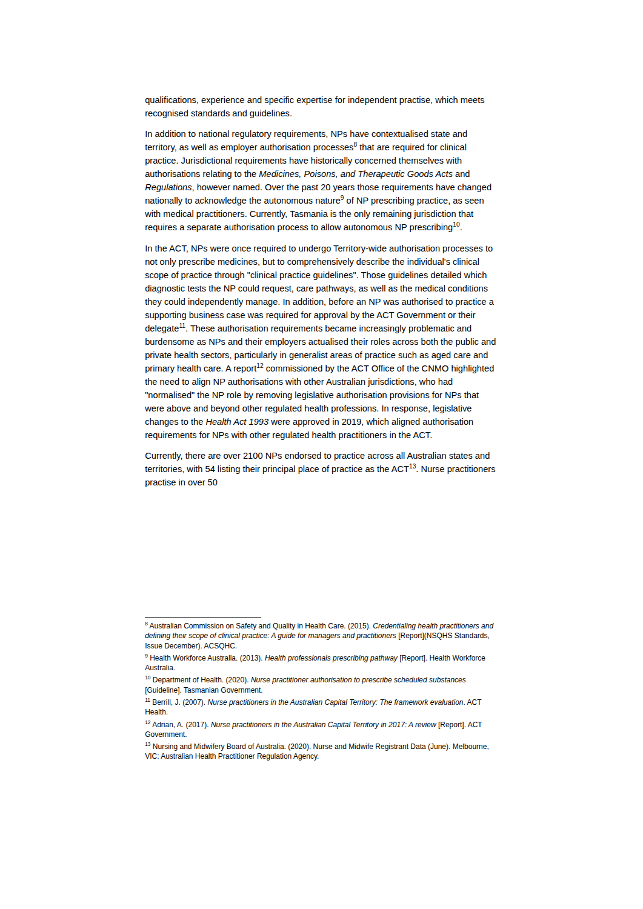qualifications, experience and specific expertise for independent practise, which meets recognised standards and guidelines.
In addition to national regulatory requirements, NPs have contextualised state and territory, as well as employer authorisation processes8 that are required for clinical practice. Jurisdictional requirements have historically concerned themselves with authorisations relating to the Medicines, Poisons, and Therapeutic Goods Acts and Regulations, however named. Over the past 20 years those requirements have changed nationally to acknowledge the autonomous nature9 of NP prescribing practice, as seen with medical practitioners. Currently, Tasmania is the only remaining jurisdiction that requires a separate authorisation process to allow autonomous NP prescribing10.
In the ACT, NPs were once required to undergo Territory-wide authorisation processes to not only prescribe medicines, but to comprehensively describe the individual's clinical scope of practice through "clinical practice guidelines". Those guidelines detailed which diagnostic tests the NP could request, care pathways, as well as the medical conditions they could independently manage. In addition, before an NP was authorised to practice a supporting business case was required for approval by the ACT Government or their delegate11. These authorisation requirements became increasingly problematic and burdensome as NPs and their employers actualised their roles across both the public and private health sectors, particularly in generalist areas of practice such as aged care and primary health care. A report12 commissioned by the ACT Office of the CNMO highlighted the need to align NP authorisations with other Australian jurisdictions, who had "normalised" the NP role by removing legislative authorisation provisions for NPs that were above and beyond other regulated health professions. In response, legislative changes to the Health Act 1993 were approved in 2019, which aligned authorisation requirements for NPs with other regulated health practitioners in the ACT.
Currently, there are over 2100 NPs endorsed to practice across all Australian states and territories, with 54 listing their principal place of practice as the ACT13. Nurse practitioners practise in over 50
8 Australian Commission on Safety and Quality in Health Care. (2015). Credentialing health practitioners and defining their scope of clinical practice: A guide for managers and practitioners [Report](NSQHS Standards, Issue December). ACSQHC.
9 Health Workforce Australia. (2013). Health professionals prescribing pathway [Report]. Health Workforce Australia.
10 Department of Health. (2020). Nurse practitioner authorisation to prescribe scheduled substances [Guideline]. Tasmanian Government.
11 Berrill, J. (2007). Nurse practitioners in the Australian Capital Territory: The framework evaluation. ACT Health.
12 Adrian, A. (2017). Nurse practitioners in the Australian Capital Territory in 2017: A review [Report]. ACT Government.
13 Nursing and Midwifery Board of Australia. (2020). Nurse and Midwife Registrant Data (June). Melbourne, VIC: Australian Health Practitioner Regulation Agency.